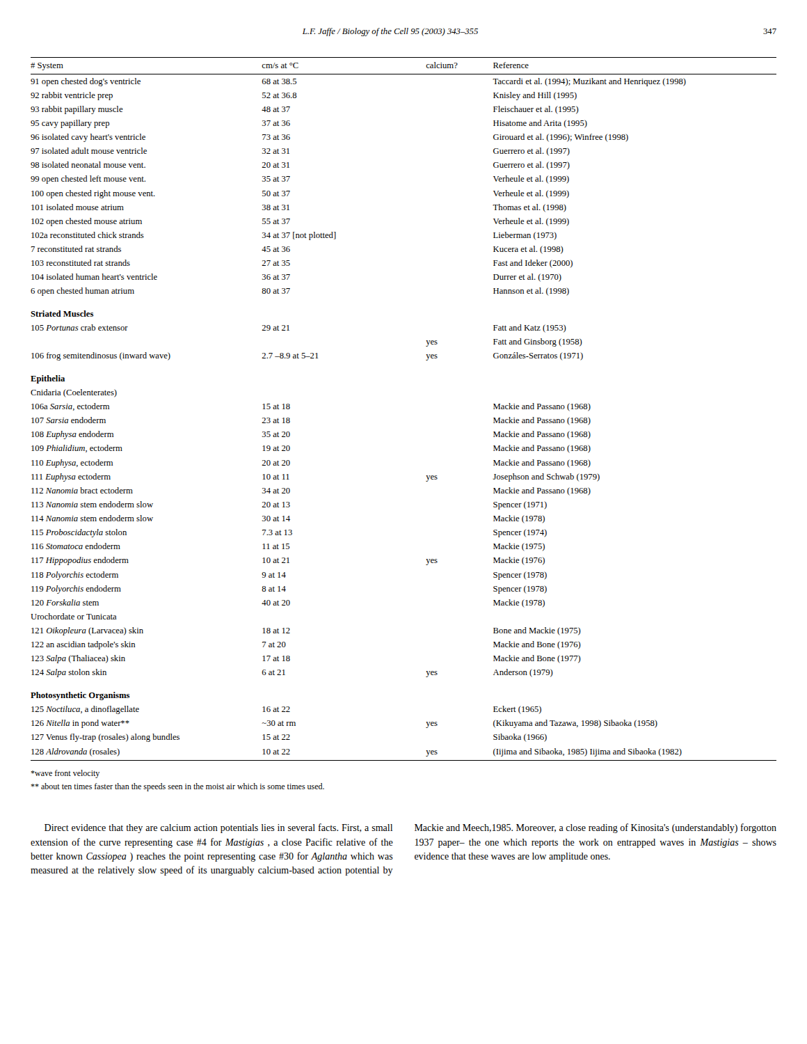L.F. Jaffe / Biology of the Cell 95 (2003) 343–355 347
| # System | cm/s at °C | calcium? | Reference |
| --- | --- | --- | --- |
| 91 open chested dog's ventricle | 68 at 38.5 | | Taccardi et al. (1994); Muzikant and Henriquez (1998) |
| 92 rabbit ventricle prep | 52 at 36.8 | | Knisley and Hill (1995) |
| 93 rabbit papillary muscle | 48 at 37 | | Fleischauer et al. (1995) |
| 95 cavy papillary prep | 37 at 36 | | Hisatome and Arita (1995) |
| 96 isolated cavy heart's ventricle | 73 at 36 | | Girouard et al. (1996); Winfree (1998) |
| 97 isolated adult mouse ventricle | 32 at 31 | | Guerrero et al. (1997) |
| 98 isolated neonatal mouse vent. | 20 at 31 | | Guerrero et al. (1997) |
| 99 open chested left mouse vent. | 35 at 37 | | Verheule et al. (1999) |
| 100 open chested right mouse vent. | 50 at 37 | | Verheule et al. (1999) |
| 101 isolated mouse atrium | 38 at 31 | | Thomas et al. (1998) |
| 102 open chested mouse atrium | 55 at 37 | | Verheule et al. (1999) |
| 102a reconstituted chick strands | 34 at 37 [not plotted] | | Lieberman (1973) |
| 7 reconstituted rat strands | 45 at 36 | | Kucera et al. (1998) |
| 103 reconstituted rat strands | 27 at 35 | | Fast and Ideker (2000) |
| 104 isolated human heart's ventricle | 36 at 37 | | Durrer et al. (1970) |
| 6 open chested human atrium | 80 at 37 | | Hannson et al. (1998) |
| Striated Muscles | | | |
| 105 Portunas crab extensor | 29 at 21 | | Fatt and Katz (1953) |
| | | yes | Fatt and Ginsborg (1958) |
| 106 frog semitendinosus (inward wave) | 2.7 –8.9 at 5–21 | yes | Gonzáles-Serratos (1971) |
| Epithelia | | | |
| Cnidaria (Coelenterates) | | | |
| 106a Sarsia , ectoderm | 15 at 18 | | Mackie and Passano (1968) |
| 107 Sarsia endoderm | 23 at 18 | | Mackie and Passano (1968) |
| 108 Euphysa endoderm | 35 at 20 | | Mackie and Passano (1968) |
| 109 Phialidium , ectoderm | 19 at 20 | | Mackie and Passano (1968) |
| 110 Euphysa , ectoderm | 20 at 20 | | Mackie and Passano (1968) |
| 111 Euphysa ectoderm | 10 at 11 | yes | Josephson and Schwab (1979) |
| 112 Nanomia bract ectoderm | 34 at 20 | | Mackie and Passano (1968) |
| 113 Nanomia stem endoderm slow | 20 at 13 | | Spencer (1971) |
| 114 Nanomia stem endoderm slow | 30 at 14 | | Mackie (1978) |
| 115 Proboscidactyla stolon | 7.3 at 13 | | Spencer (1974) |
| 116 Stomatoca endoderm | 11 at 15 | | Mackie (1975) |
| 117 Hippopodius endoderm | 10 at 21 | yes | Mackie (1976) |
| 118 Polyorchis ectoderm | 9 at 14 | | Spencer (1978) |
| 119 Polyorchis endoderm | 8 at 14 | | Spencer (1978) |
| 120 Forskalia stem | 40 at 20 | | Mackie (1978) |
| Urochordate or Tunicata | | | |
| 121 Oikopleura (Larvacea) skin | 18 at 12 | | Bone and Mackie (1975) |
| 122 an ascidian tadpole's skin | 7 at 20 | | Mackie and Bone (1976) |
| 123 Salpa (Thaliacea) skin | 17 at 18 | | Mackie and Bone (1977) |
| 124 Salpa stolon skin | 6 at 21 | yes | Anderson (1979) |
| Photosynthetic Organisms | | | |
| 125 Noctiluca , a dinoflagellate | 16 at 22 | | Eckert (1965) |
| 126 Nitella in pond water** | ~30 at rm | yes | (Kikuyama and Tazawa, 1998) Sibaoka (1958) |
| 127 Venus fly-trap (rosales) along bundles | 15 at 22 | | Sibaoka (1966) |
| 128 Aldrovanda (rosales) | 10 at 22 | yes | (Iijima and Sibaoka, 1985) Iijima and Sibaoka (1982) |
*wave front velocity
** about ten times faster than the speeds seen in the moist air which is some times used.
Direct evidence that they are calcium action potentials lies in several facts. First, a small extension of the curve representing case #4 for Mastigias , a close Pacific relative of the better known Cassiopea ) reaches the point representing case #30 for Aglantha which was measured at the relatively slow speed of its unarguably calcium-based action potential by Mackie and Meech,1985. Moreover, a close reading of Kinosita's (understandably) forgotton 1937 paper– the one which reports the work on entrapped waves in Mastigias – shows evidence that these waves are low amplitude ones.